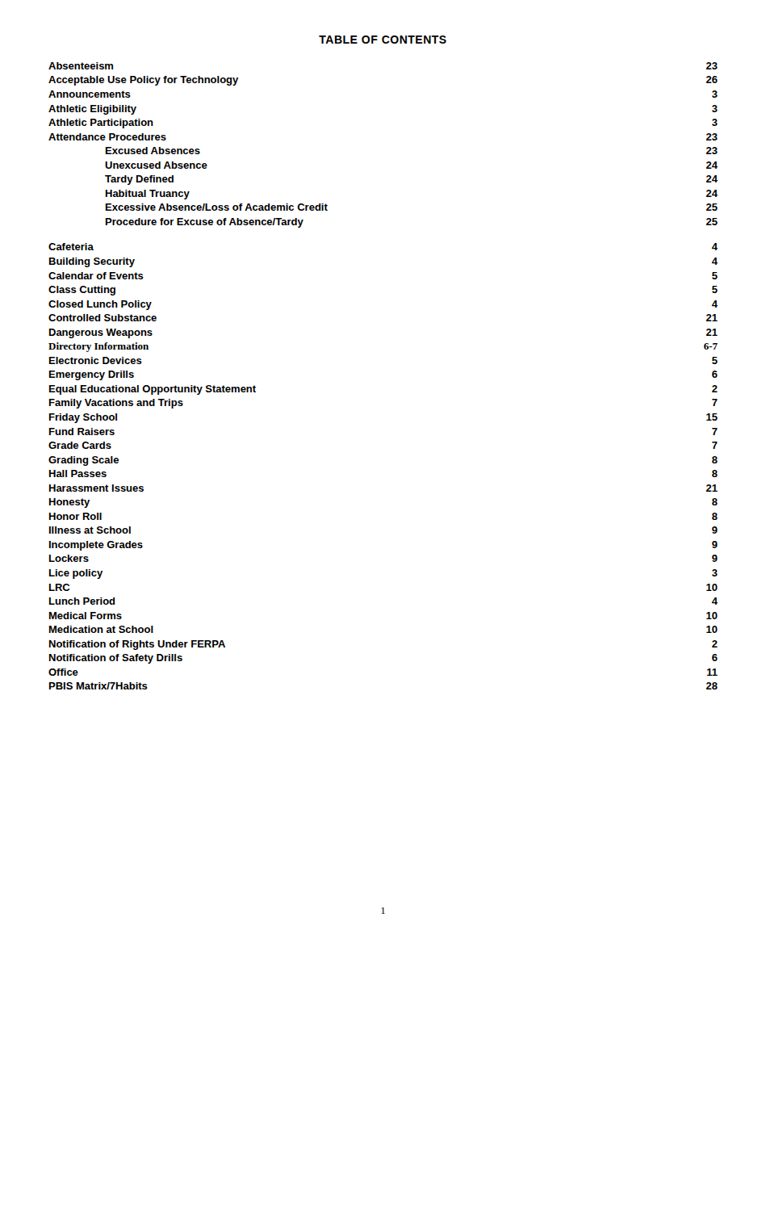TABLE OF CONTENTS
| Absenteeism | 23 |
| Acceptable Use Policy for Technology | 26 |
| Announcements | 3 |
| Athletic Eligibility | 3 |
| Athletic Participation | 3 |
| Attendance Procedures | 23 |
| Excused Absences | 23 |
| Unexcused Absence | 24 |
| Tardy Defined | 24 |
| Habitual Truancy | 24 |
| Excessive Absence/Loss of Academic Credit | 25 |
| Procedure for Excuse of Absence/Tardy | 25 |
| Cafeteria | 4 |
| Building Security | 4 |
| Calendar of Events | 5 |
| Class Cutting | 5 |
| Closed Lunch Policy | 4 |
| Controlled Substance | 21 |
| Dangerous Weapons | 21 |
| Directory Information | 6-7 |
| Electronic Devices | 5 |
| Emergency Drills | 6 |
| Equal Educational Opportunity Statement | 2 |
| Family Vacations and Trips | 7 |
| Friday School | 15 |
| Fund Raisers | 7 |
| Grade Cards | 7 |
| Grading Scale | 8 |
| Hall Passes | 8 |
| Harassment Issues | 21 |
| Honesty | 8 |
| Honor Roll | 8 |
| Illness at School | 9 |
| Incomplete Grades | 9 |
| Lockers | 9 |
| Lice policy | 3 |
| LRC | 10 |
| Lunch Period | 4 |
| Medical Forms | 10 |
| Medication at School | 10 |
| Notification of Rights Under FERPA | 2 |
| Notification of Safety Drills | 6 |
| Office | 11 |
| PBIS Matrix/7Habits | 28 |
1